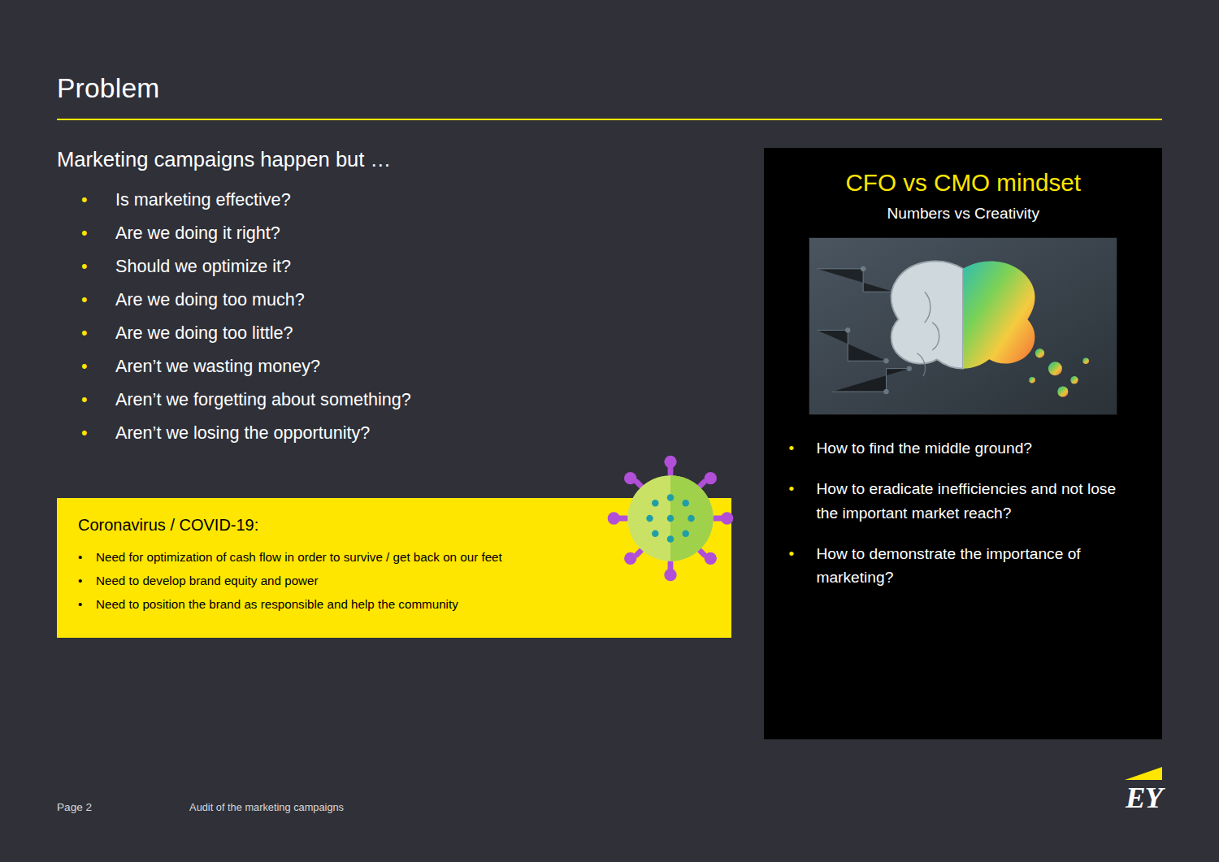Problem
Marketing campaigns happen but …
Is marketing effective?
Are we doing it right?
Should we optimize it?
Are we doing too much?
Are we doing too little?
Aren’t we wasting money?
Aren’t we forgetting about something?
Aren’t we losing the opportunity?
Coronavirus / COVID-19:
Need for optimization of cash flow in order to survive / get back on our feet
Need to develop brand equity and power
Need to position the brand as responsible and help the community
CFO vs CMO mindset
Numbers vs Creativity
How to find the middle ground?
How to eradicate inefficiencies and not lose the important market reach?
How to demonstrate the importance of marketing?
Page 2 Audit of the marketing campaigns
EY